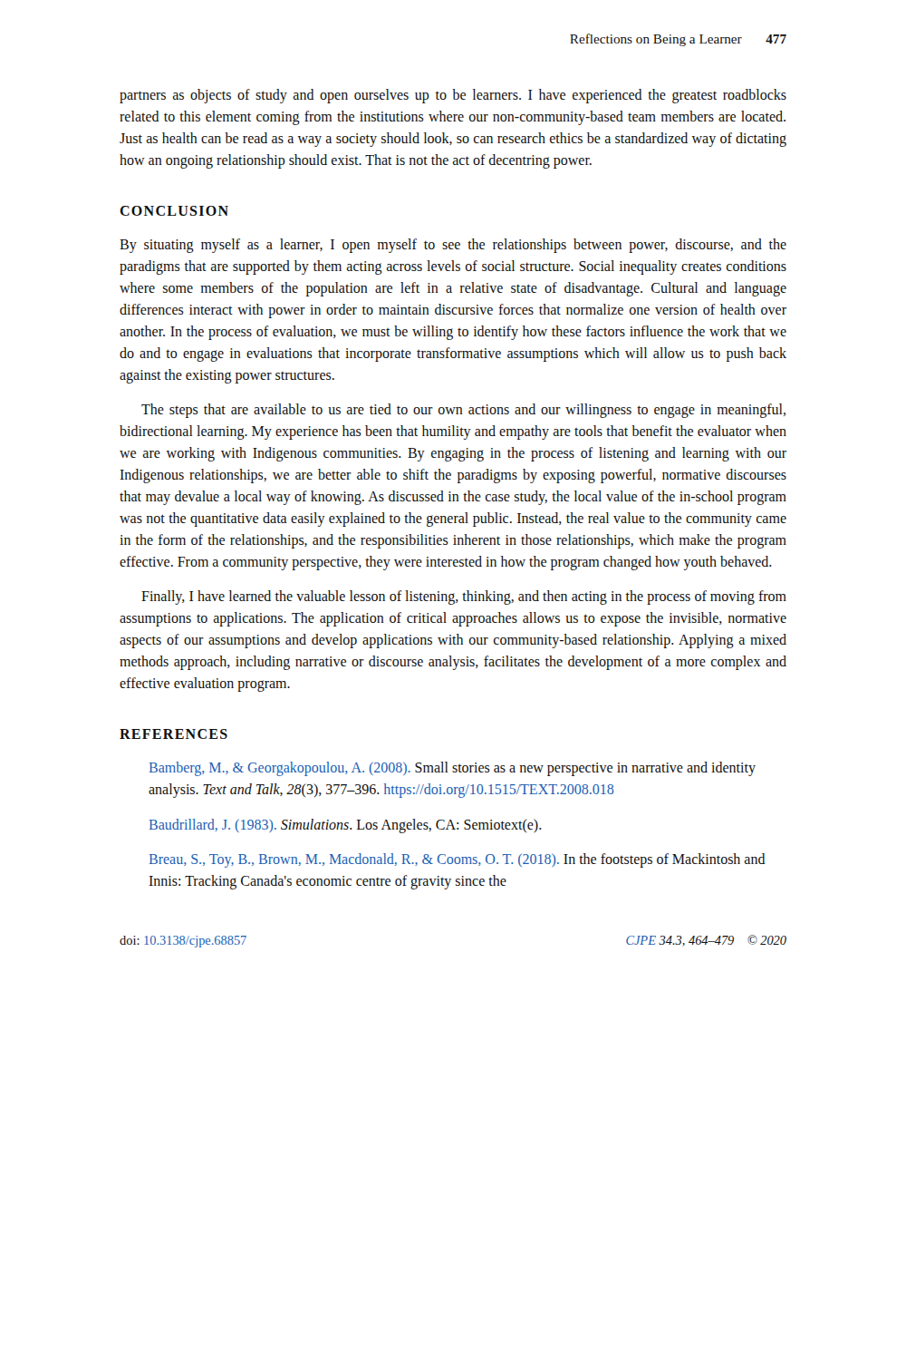Reflections on Being a Learner 477
partners as objects of study and open ourselves up to be learners. I have experienced the greatest roadblocks related to this element coming from the institutions where our non-community-based team members are located. Just as health can be read as a way a society should look, so can research ethics be a standardized way of dictating how an ongoing relationship should exist. That is not the act of decentring power.
Conclusion
By situating myself as a learner, I open myself to see the relationships between power, discourse, and the paradigms that are supported by them acting across levels of social structure. Social inequality creates conditions where some members of the population are left in a relative state of disadvantage. Cultural and language differences interact with power in order to maintain discursive forces that normalize one version of health over another. In the process of evaluation, we must be willing to identify how these factors influence the work that we do and to engage in evaluations that incorporate transformative assumptions which will allow us to push back against the existing power structures.
The steps that are available to us are tied to our own actions and our willingness to engage in meaningful, bidirectional learning. My experience has been that humility and empathy are tools that benefit the evaluator when we are working with Indigenous communities. By engaging in the process of listening and learning with our Indigenous relationships, we are better able to shift the paradigms by exposing powerful, normative discourses that may devalue a local way of knowing. As discussed in the case study, the local value of the in-school program was not the quantitative data easily explained to the general public. Instead, the real value to the community came in the form of the relationships, and the responsibilities inherent in those relationships, which make the program effective. From a community perspective, they were interested in how the program changed how youth behaved.
Finally, I have learned the valuable lesson of listening, thinking, and then acting in the process of moving from assumptions to applications. The application of critical approaches allows us to expose the invisible, normative aspects of our assumptions and develop applications with our community-based relationship. Applying a mixed methods approach, including narrative or discourse analysis, facilitates the development of a more complex and effective evaluation program.
References
Bamberg, M., & Georgakopoulou, A. (2008). Small stories as a new perspective in narrative and identity analysis. Text and Talk, 28(3), 377–396. https://doi.org/10.1515/TEXT.2008.018
Baudrillard, J. (1983). Simulations. Los Angeles, CA: Semiotext(e).
Breau, S., Toy, B., Brown, M., Macdonald, R., & Cooms, O. T. (2018). In the footsteps of Mackintosh and Innis: Tracking Canada's economic centre of gravity since the
doi: 10.3138/cjpe.68857 CJPE 34.3, 464–479 © 2020